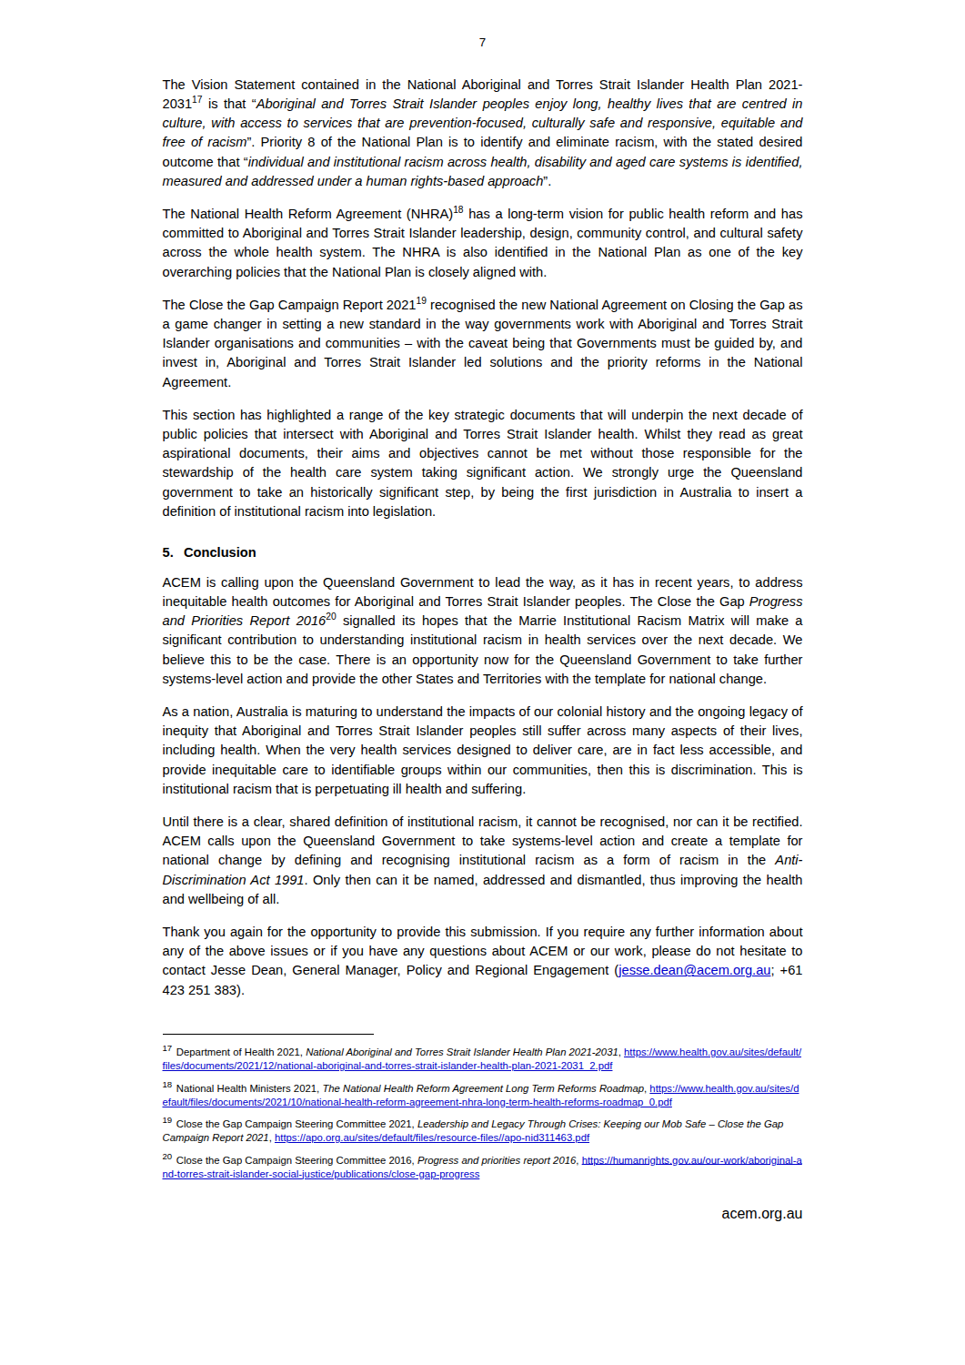7
The Vision Statement contained in the National Aboriginal and Torres Strait Islander Health Plan 2021-203117 is that “Aboriginal and Torres Strait Islander peoples enjoy long, healthy lives that are centred in culture, with access to services that are prevention-focused, culturally safe and responsive, equitable and free of racism”. Priority 8 of the National Plan is to identify and eliminate racism, with the stated desired outcome that “individual and institutional racism across health, disability and aged care systems is identified, measured and addressed under a human rights-based approach”.
The National Health Reform Agreement (NHRA)18 has a long-term vision for public health reform and has committed to Aboriginal and Torres Strait Islander leadership, design, community control, and cultural safety across the whole health system. The NHRA is also identified in the National Plan as one of the key overarching policies that the National Plan is closely aligned with.
The Close the Gap Campaign Report 202119 recognised the new National Agreement on Closing the Gap as a game changer in setting a new standard in the way governments work with Aboriginal and Torres Strait Islander organisations and communities – with the caveat being that Governments must be guided by, and invest in, Aboriginal and Torres Strait Islander led solutions and the priority reforms in the National Agreement.
This section has highlighted a range of the key strategic documents that will underpin the next decade of public policies that intersect with Aboriginal and Torres Strait Islander health. Whilst they read as great aspirational documents, their aims and objectives cannot be met without those responsible for the stewardship of the health care system taking significant action. We strongly urge the Queensland government to take an historically significant step, by being the first jurisdiction in Australia to insert a definition of institutional racism into legislation.
5. Conclusion
ACEM is calling upon the Queensland Government to lead the way, as it has in recent years, to address inequitable health outcomes for Aboriginal and Torres Strait Islander peoples. The Close the Gap Progress and Priorities Report 201620 signalled its hopes that the Marrie Institutional Racism Matrix will make a significant contribution to understanding institutional racism in health services over the next decade. We believe this to be the case. There is an opportunity now for the Queensland Government to take further systems-level action and provide the other States and Territories with the template for national change.
As a nation, Australia is maturing to understand the impacts of our colonial history and the ongoing legacy of inequity that Aboriginal and Torres Strait Islander peoples still suffer across many aspects of their lives, including health. When the very health services designed to deliver care, are in fact less accessible, and provide inequitable care to identifiable groups within our communities, then this is discrimination. This is institutional racism that is perpetuating ill health and suffering.
Until there is a clear, shared definition of institutional racism, it cannot be recognised, nor can it be rectified. ACEM calls upon the Queensland Government to take systems-level action and create a template for national change by defining and recognising institutional racism as a form of racism in the Anti-Discrimination Act 1991. Only then can it be named, addressed and dismantled, thus improving the health and wellbeing of all.
Thank you again for the opportunity to provide this submission. If you require any further information about any of the above issues or if you have any questions about ACEM or our work, please do not hesitate to contact Jesse Dean, General Manager, Policy and Regional Engagement (jesse.dean@acem.org.au; +61 423 251 383).
17 Department of Health 2021, National Aboriginal and Torres Strait Islander Health Plan 2021-2031, https://www.health.gov.au/sites/default/files/documents/2021/12/national-aboriginal-and-torres-strait-islander-health-plan-2021-2031_2.pdf
18 National Health Ministers 2021, The National Health Reform Agreement Long Term Reforms Roadmap, https://www.health.gov.au/sites/default/files/documents/2021/10/national-health-reform-agreement-nhra-long-term-health-reforms-roadmap_0.pdf
19 Close the Gap Campaign Steering Committee 2021, Leadership and Legacy Through Crises: Keeping our Mob Safe – Close the Gap Campaign Report 2021, https://apo.org.au/sites/default/files/resource-files//apo-nid311463.pdf
20 Close the Gap Campaign Steering Committee 2016, Progress and priorities report 2016, https://humanrights.gov.au/our-work/aboriginal-and-torres-strait-islander-social-justice/publications/close-gap-progress
acem.org.au